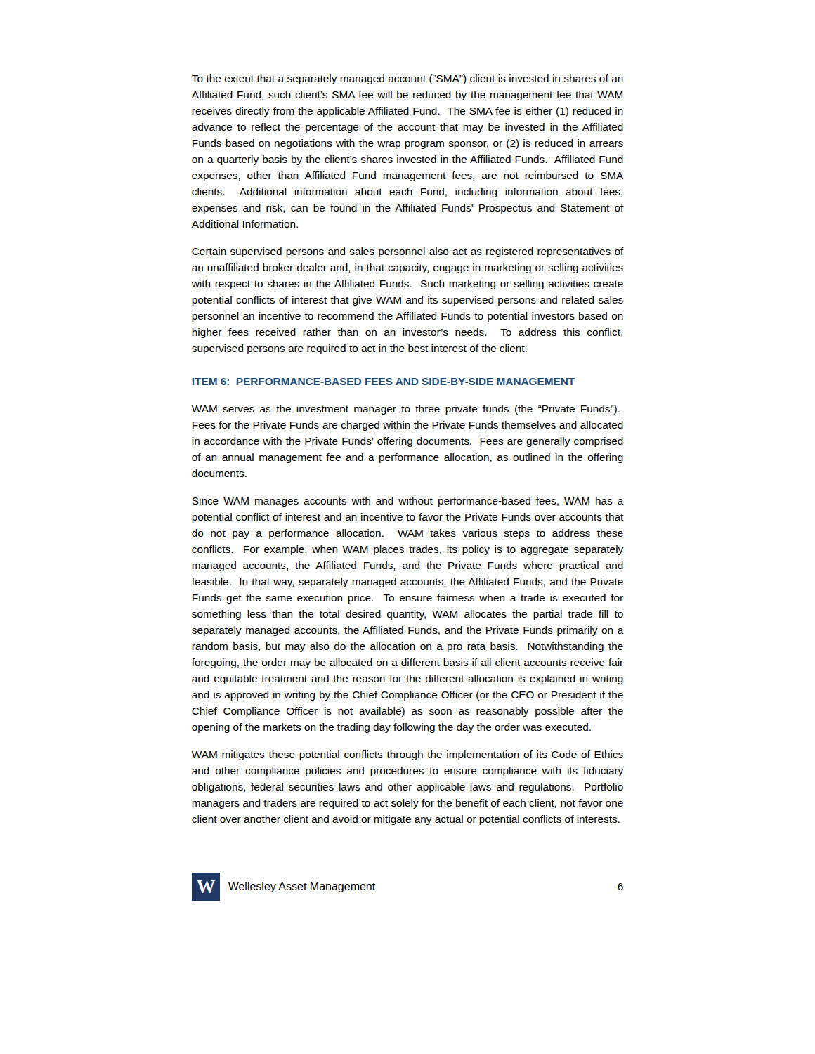To the extent that a separately managed account (“SMA”) client is invested in shares of an Affiliated Fund, such client’s SMA fee will be reduced by the management fee that WAM receives directly from the applicable Affiliated Fund. The SMA fee is either (1) reduced in advance to reflect the percentage of the account that may be invested in the Affiliated Funds based on negotiations with the wrap program sponsor, or (2) is reduced in arrears on a quarterly basis by the client’s shares invested in the Affiliated Funds. Affiliated Fund expenses, other than Affiliated Fund management fees, are not reimbursed to SMA clients. Additional information about each Fund, including information about fees, expenses and risk, can be found in the Affiliated Funds’ Prospectus and Statement of Additional Information.
Certain supervised persons and sales personnel also act as registered representatives of an unaffiliated broker-dealer and, in that capacity, engage in marketing or selling activities with respect to shares in the Affiliated Funds. Such marketing or selling activities create potential conflicts of interest that give WAM and its supervised persons and related sales personnel an incentive to recommend the Affiliated Funds to potential investors based on higher fees received rather than on an investor’s needs. To address this conflict, supervised persons are required to act in the best interest of the client.
ITEM 6: PERFORMANCE-BASED FEES AND SIDE-BY-SIDE MANAGEMENT
WAM serves as the investment manager to three private funds (the “Private Funds”). Fees for the Private Funds are charged within the Private Funds themselves and allocated in accordance with the Private Funds’ offering documents. Fees are generally comprised of an annual management fee and a performance allocation, as outlined in the offering documents.
Since WAM manages accounts with and without performance-based fees, WAM has a potential conflict of interest and an incentive to favor the Private Funds over accounts that do not pay a performance allocation. WAM takes various steps to address these conflicts. For example, when WAM places trades, its policy is to aggregate separately managed accounts, the Affiliated Funds, and the Private Funds where practical and feasible. In that way, separately managed accounts, the Affiliated Funds, and the Private Funds get the same execution price. To ensure fairness when a trade is executed for something less than the total desired quantity, WAM allocates the partial trade fill to separately managed accounts, the Affiliated Funds, and the Private Funds primarily on a random basis, but may also do the allocation on a pro rata basis. Notwithstanding the foregoing, the order may be allocated on a different basis if all client accounts receive fair and equitable treatment and the reason for the different allocation is explained in writing and is approved in writing by the Chief Compliance Officer (or the CEO or President if the Chief Compliance Officer is not available) as soon as reasonably possible after the opening of the markets on the trading day following the day the order was executed.
WAM mitigates these potential conflicts through the implementation of its Code of Ethics and other compliance policies and procedures to ensure compliance with its fiduciary obligations, federal securities laws and other applicable laws and regulations. Portfolio managers and traders are required to act solely for the benefit of each client, not favor one client over another client and avoid or mitigate any actual or potential conflicts of interests.
W
Wellesley Asset Management
6